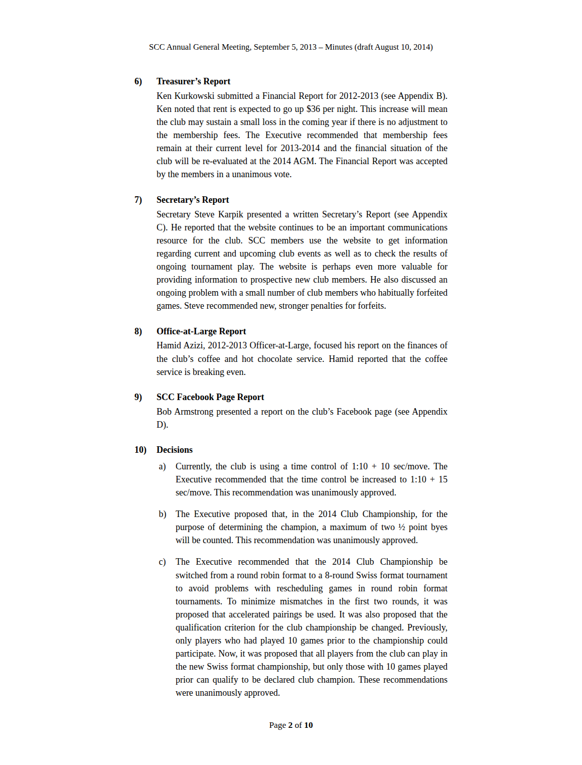SCC Annual General Meeting, September 5, 2013 – Minutes (draft August 10, 2014)
6)
Treasurer’s Report
Ken Kurkowski submitted a Financial Report for 2012-2013 (see Appendix B). Ken noted that rent is expected to go up $36 per night. This increase will mean the club may sustain a small loss in the coming year if there is no adjustment to the membership fees. The Executive recommended that membership fees remain at their current level for 2013-2014 and the financial situation of the club will be re-evaluated at the 2014 AGM. The Financial Report was accepted by the members in a unanimous vote.
7)
Secretary’s Report
Secretary Steve Karpik presented a written Secretary’s Report (see Appendix C). He reported that the website continues to be an important communications resource for the club. SCC members use the website to get information regarding current and upcoming club events as well as to check the results of ongoing tournament play. The website is perhaps even more valuable for providing information to prospective new club members. He also discussed an ongoing problem with a small number of club members who habitually forfeited games. Steve recommended new, stronger penalties for forfeits.
8)
Office-at-Large Report
Hamid Azizi, 2012-2013 Officer-at-Large, focused his report on the finances of the club’s coffee and hot chocolate service. Hamid reported that the coffee service is breaking even.
9)
SCC Facebook Page Report
Bob Armstrong presented a report on the club’s Facebook page (see Appendix D).
10)
Decisions
a) Currently, the club is using a time control of 1:10 + 10 sec/move. The Executive recommended that the time control be increased to 1:10 + 15 sec/move. This recommendation was unanimously approved.
b) The Executive proposed that, in the 2014 Club Championship, for the purpose of determining the champion, a maximum of two ½ point byes will be counted. This recommendation was unanimously approved.
c) The Executive recommended that the 2014 Club Championship be switched from a round robin format to a 8-round Swiss format tournament to avoid problems with rescheduling games in round robin format tournaments. To minimize mismatches in the first two rounds, it was proposed that accelerated pairings be used. It was also proposed that the qualification criterion for the club championship be changed. Previously, only players who had played 10 games prior to the championship could participate. Now, it was proposed that all players from the club can play in the new Swiss format championship, but only those with 10 games played prior can qualify to be declared club champion. These recommendations were unanimously approved.
Page 2 of 10